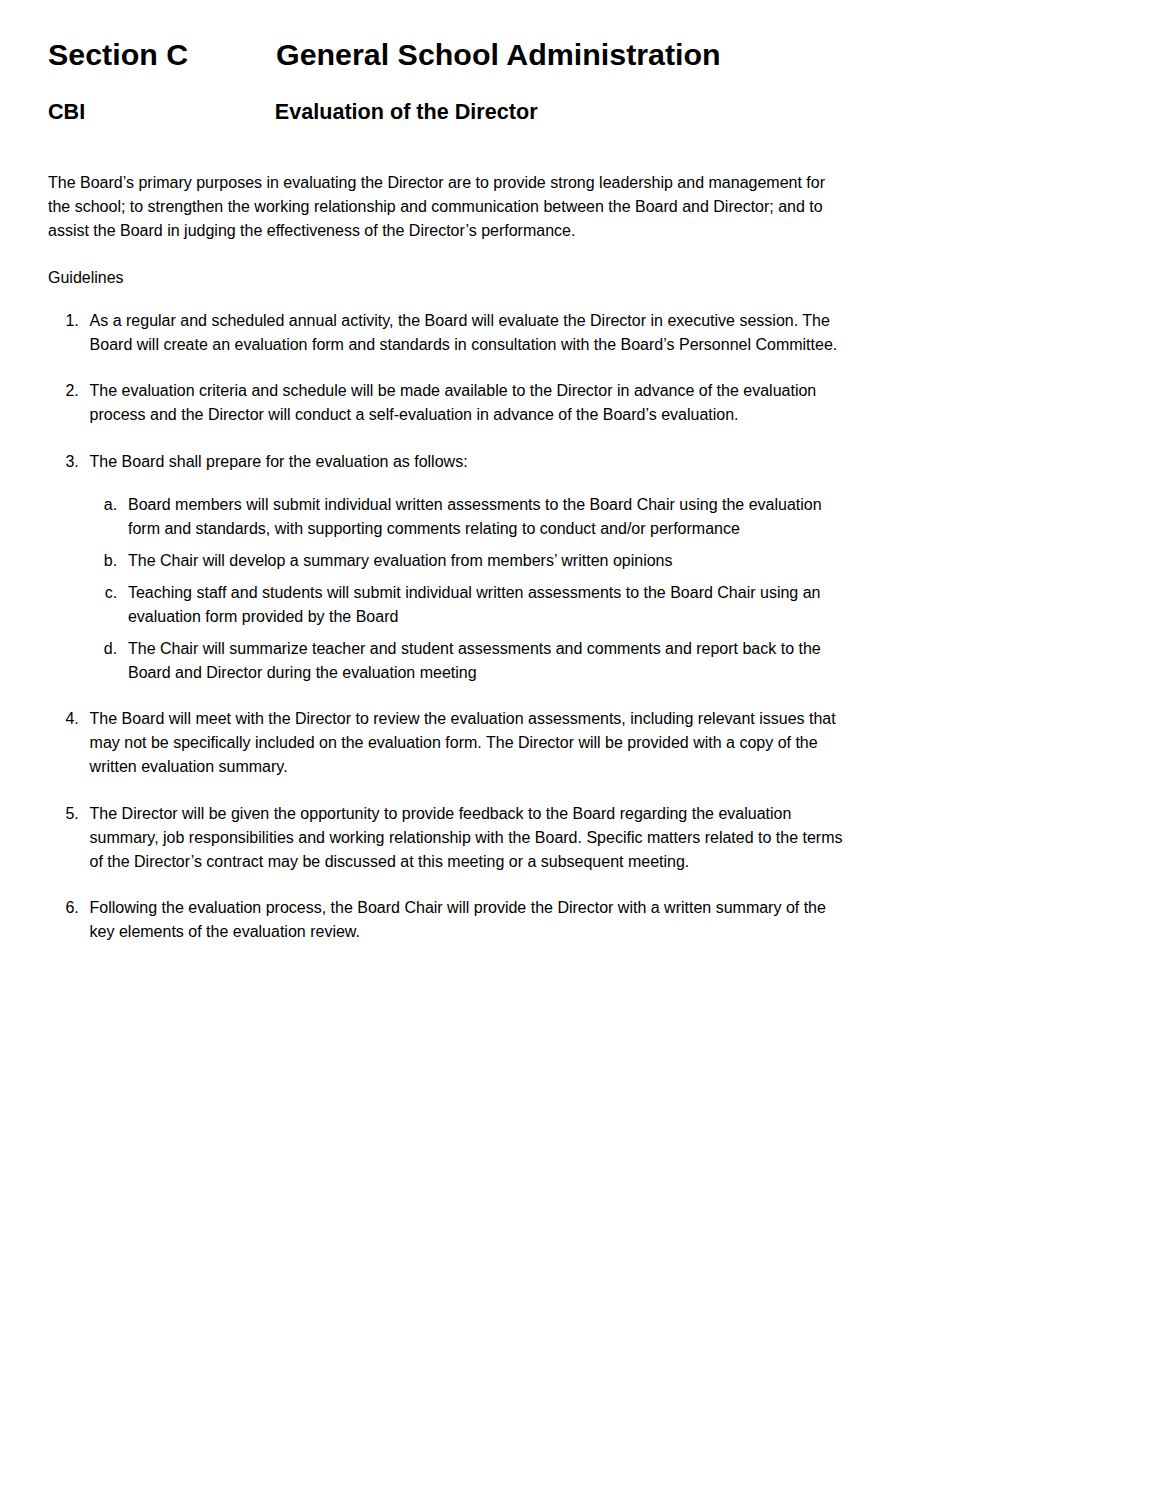Section C General School Administration
CBI Evaluation of the Director
The Board’s primary purposes in evaluating the Director are to provide strong leadership and management for the school; to strengthen the working relationship and communication between the Board and Director; and to assist the Board in judging the effectiveness of the Director’s performance.
Guidelines
As a regular and scheduled annual activity, the Board will evaluate the Director in executive session. The Board will create an evaluation form and standards in consultation with the Board’s Personnel Committee.
The evaluation criteria and schedule will be made available to the Director in advance of the evaluation process and the Director will conduct a self-evaluation in advance of the Board’s evaluation.
The Board shall prepare for the evaluation as follows:
Board members will submit individual written assessments to the Board Chair using the evaluation form and standards, with supporting comments relating to conduct and/or performance
The Chair will develop a summary evaluation from members’ written opinions
Teaching staff and students will submit individual written assessments to the Board Chair using an evaluation form provided by the Board
The Chair will summarize teacher and student assessments and comments and report back to the Board and Director during the evaluation meeting
The Board will meet with the Director to review the evaluation assessments, including relevant issues that may not be specifically included on the evaluation form. The Director will be provided with a copy of the written evaluation summary.
The Director will be given the opportunity to provide feedback to the Board regarding the evaluation summary, job responsibilities and working relationship with the Board. Specific matters related to the terms of the Director’s contract may be discussed at this meeting or a subsequent meeting.
Following the evaluation process, the Board Chair will provide the Director with a written summary of the key elements of the evaluation review.